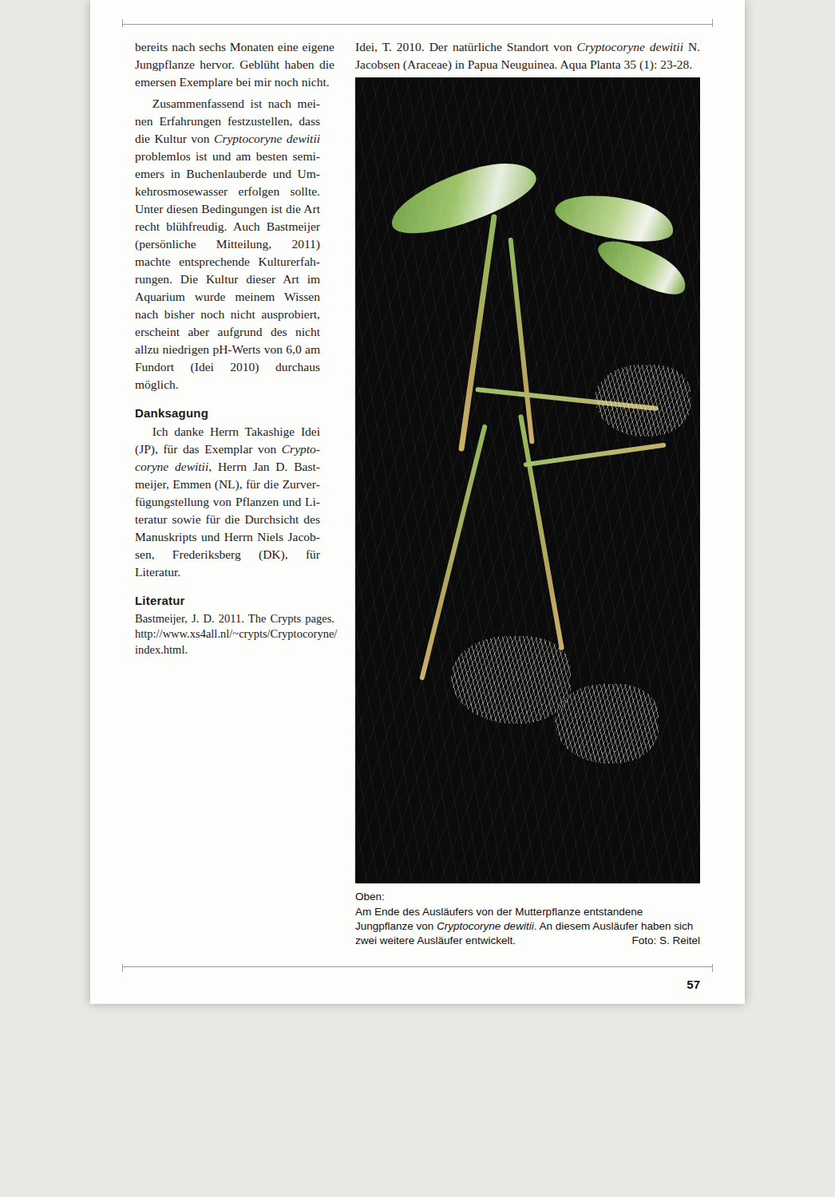bereits nach sechs Monaten eine eigene Jungpflanze hervor. Geblüht haben die emersen Exemplare bei mir noch nicht.
Zusammenfassend ist nach meinen Erfahrungen festzustellen, dass die Kultur von Cryptocoryne dewitii problemlos ist und am besten semi-emers in Buchenlauberde und Umkehrosmosewasser erfolgen sollte. Unter diesen Bedingungen ist die Art recht blühfreudig. Auch Bastmeijer (persönliche Mitteilung, 2011) machte entsprechende Kulturerfahrungen. Die Kultur dieser Art im Aquarium wurde meinem Wissen nach bisher noch nicht ausprobiert, erscheint aber aufgrund des nicht allzu niedrigen pH-Werts von 6,0 am Fundort (Idei 2010) durchaus möglich.
Danksagung
Ich danke Herrn Takashige Idei (JP), für das Exemplar von Cryptocoryne dewitii, Herrn Jan D. Bastmeijer, Emmen (NL), für die Zurverfügungstellung von Pflanzen und Literatur sowie für die Durchsicht des Manuskripts und Herrn Niels Jacobsen, Frederiksberg (DK), für Literatur.
Literatur
Bastmeijer, J. D. 2011. The Crypts pages. http://www.xs4all.nl/~crypts/Cryptocoryne/ index.html.
Idei, T. 2010. Der natürliche Standort von Cryptocoryne dewitii N. Jacobsen (Araceae) in Papua Neuguinea. Aqua Planta 35 (1): 23-28.
Oben: Am Ende des Ausläufers von der Mutterpflanze entstandene Jungpflanze von Cryptocoryne dewitii. An diesem Ausläufer haben sich zwei weitere Ausläufer entwickelt. Foto: S. Reitel
57